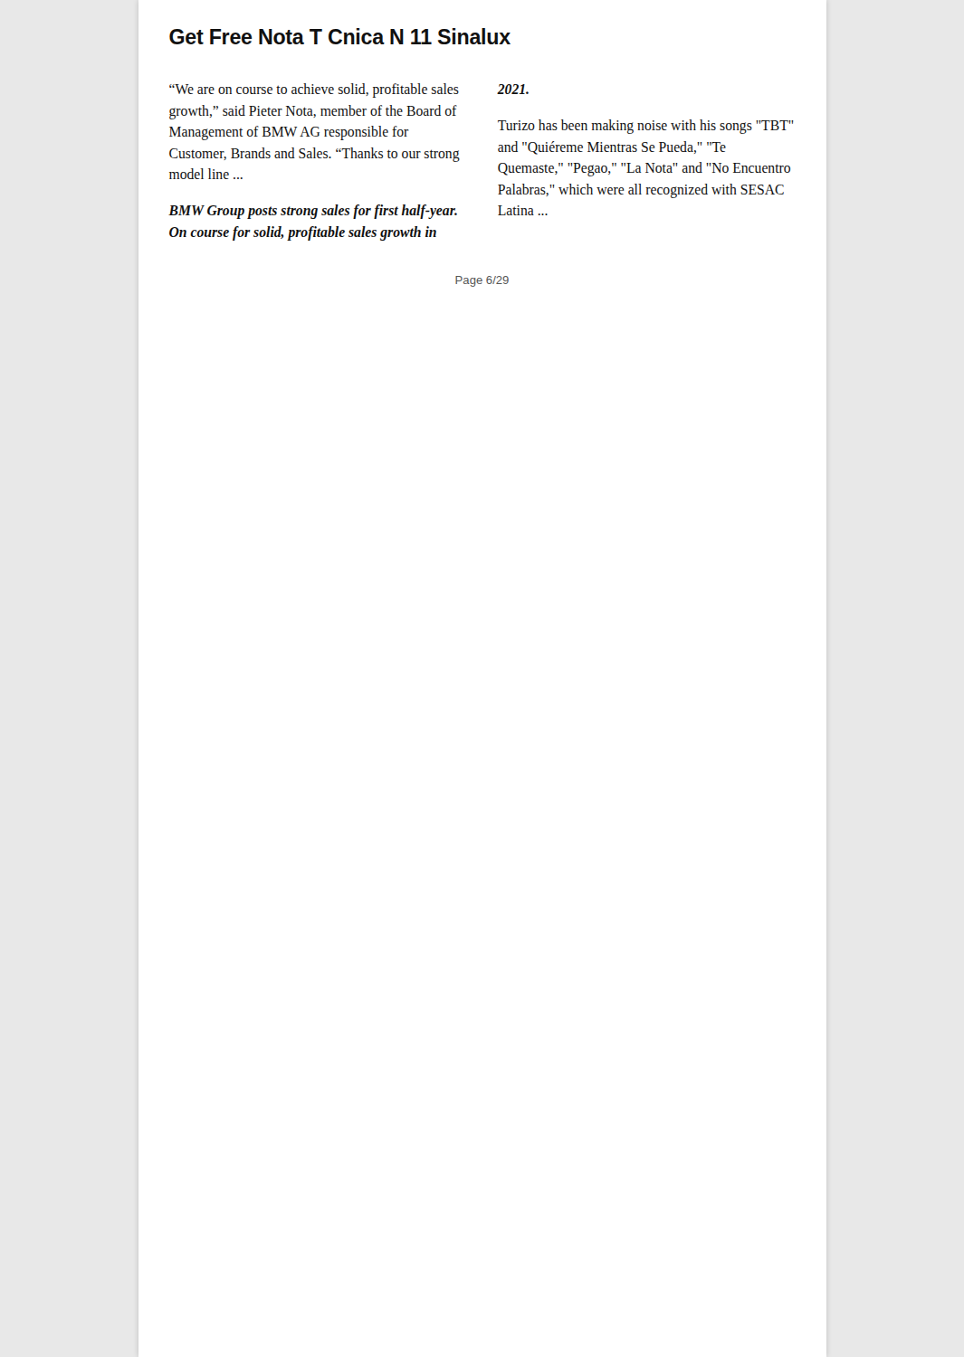Get Free Nota T Cnica N 11 Sinalux
“We are on course to achieve solid, profitable sales growth,” said Pieter Nota, member of the Board of Management of BMW AG responsible for Customer, Brands and Sales. “Thanks to our strong model line ...
BMW Group posts strong sales for first half-year. On course for solid, profitable sales growth in 2021.
Turizo has been making noise with his songs "TBT" and "Quiéreme Mientras Se Pueda," "Te Quemaste," "Pegao," "La Nota" and "No Encuentro Palabras," which were all recognized with SESAC Latina ...
Page 6/29